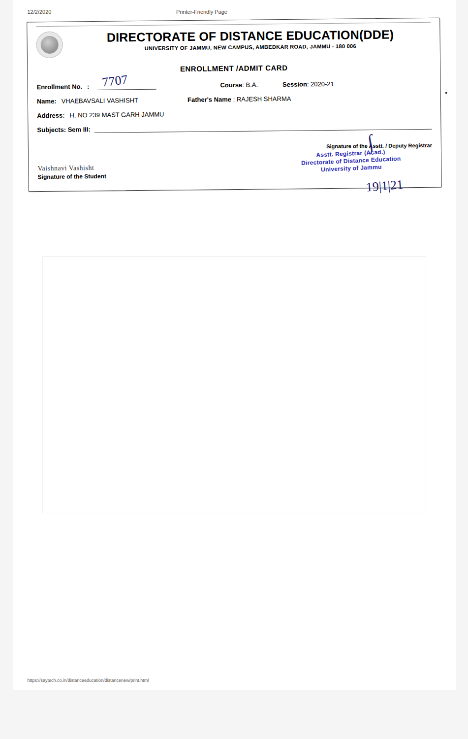12/2/2020
Printer-Friendly Page
DIRECTORATE OF DISTANCE EDUCATION(DDE)
UNIVERSITY OF JAMMU, NEW CAMPUS, AMBEDKAR ROAD, JAMMU - 180 006
ENROLLMENT /ADMIT CARD
Enrollment No. : 7707 Course: B.A. Session: 2020-21
Name: VHAEBAVSALI VASHISHT Father's Name : RAJESH SHARMA
Address: H. NO 239 MAST GARH JAMMU
Subjects: Sem III:
Vaishnavi Vashisht
Signature of the Student
∫
Signature of the Asstt. / Deputy Registrar
Asstt. Registrar (Acad.)
Directorate of Distance Education
University of Jammu
19|1|21
https://saytech.co.in/distanceeducation/distancenew/print.html